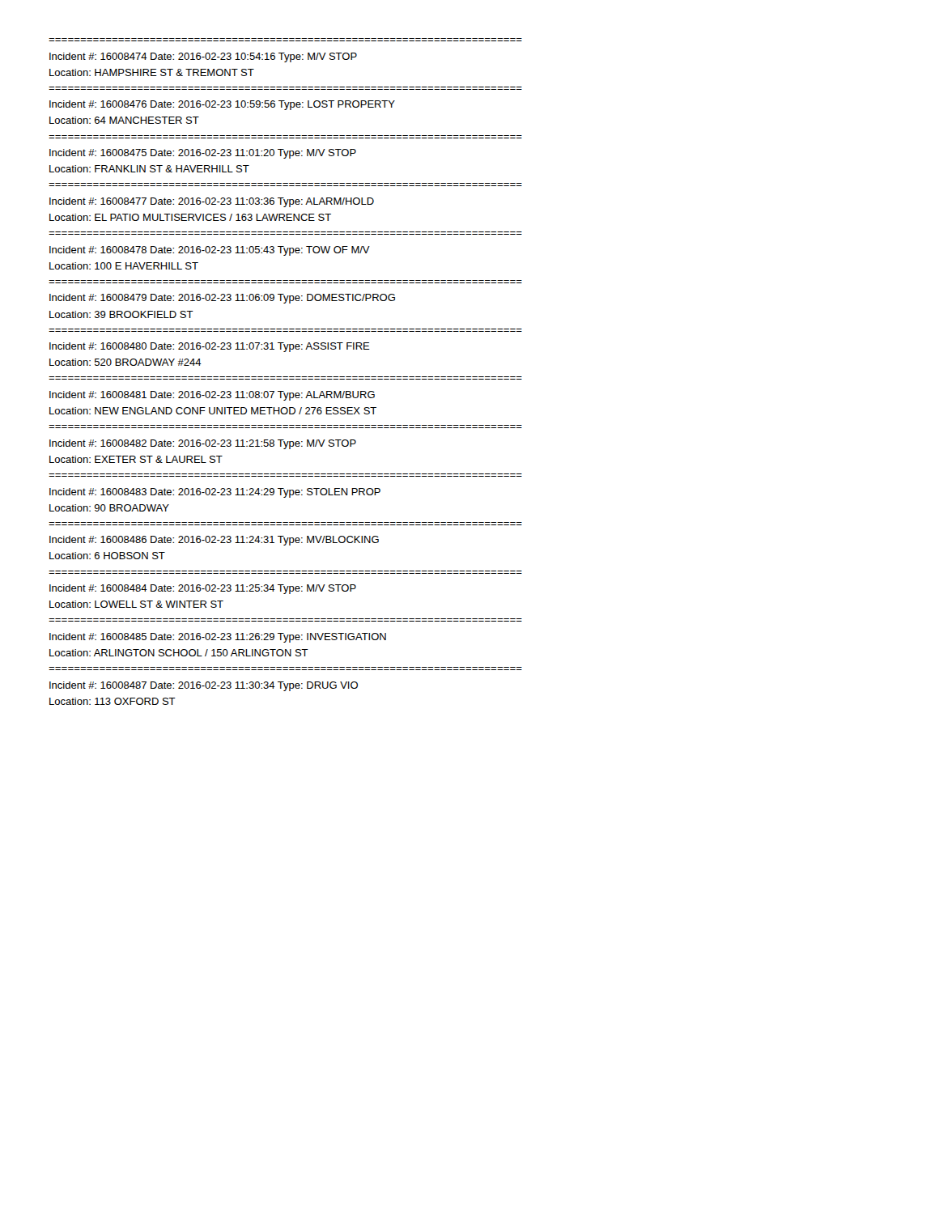===========================================================================
Incident #: 16008474 Date: 2016-02-23 10:54:16 Type: M/V STOP
Location: HAMPSHIRE ST & TREMONT ST
===========================================================================
Incident #: 16008476 Date: 2016-02-23 10:59:56 Type: LOST PROPERTY
Location: 64 MANCHESTER ST
===========================================================================
Incident #: 16008475 Date: 2016-02-23 11:01:20 Type: M/V STOP
Location: FRANKLIN ST & HAVERHILL ST
===========================================================================
Incident #: 16008477 Date: 2016-02-23 11:03:36 Type: ALARM/HOLD
Location: EL PATIO MULTISERVICES / 163 LAWRENCE ST
===========================================================================
Incident #: 16008478 Date: 2016-02-23 11:05:43 Type: TOW OF M/V
Location: 100 E HAVERHILL ST
===========================================================================
Incident #: 16008479 Date: 2016-02-23 11:06:09 Type: DOMESTIC/PROG
Location: 39 BROOKFIELD ST
===========================================================================
Incident #: 16008480 Date: 2016-02-23 11:07:31 Type: ASSIST FIRE
Location: 520 BROADWAY #244
===========================================================================
Incident #: 16008481 Date: 2016-02-23 11:08:07 Type: ALARM/BURG
Location: NEW ENGLAND CONF UNITED METHOD / 276 ESSEX ST
===========================================================================
Incident #: 16008482 Date: 2016-02-23 11:21:58 Type: M/V STOP
Location: EXETER ST & LAUREL ST
===========================================================================
Incident #: 16008483 Date: 2016-02-23 11:24:29 Type: STOLEN PROP
Location: 90 BROADWAY
===========================================================================
Incident #: 16008486 Date: 2016-02-23 11:24:31 Type: MV/BLOCKING
Location: 6 HOBSON ST
===========================================================================
Incident #: 16008484 Date: 2016-02-23 11:25:34 Type: M/V STOP
Location: LOWELL ST & WINTER ST
===========================================================================
Incident #: 16008485 Date: 2016-02-23 11:26:29 Type: INVESTIGATION
Location: ARLINGTON SCHOOL / 150 ARLINGTON ST
===========================================================================
Incident #: 16008487 Date: 2016-02-23 11:30:34 Type: DRUG VIO
Location: 113 OXFORD ST